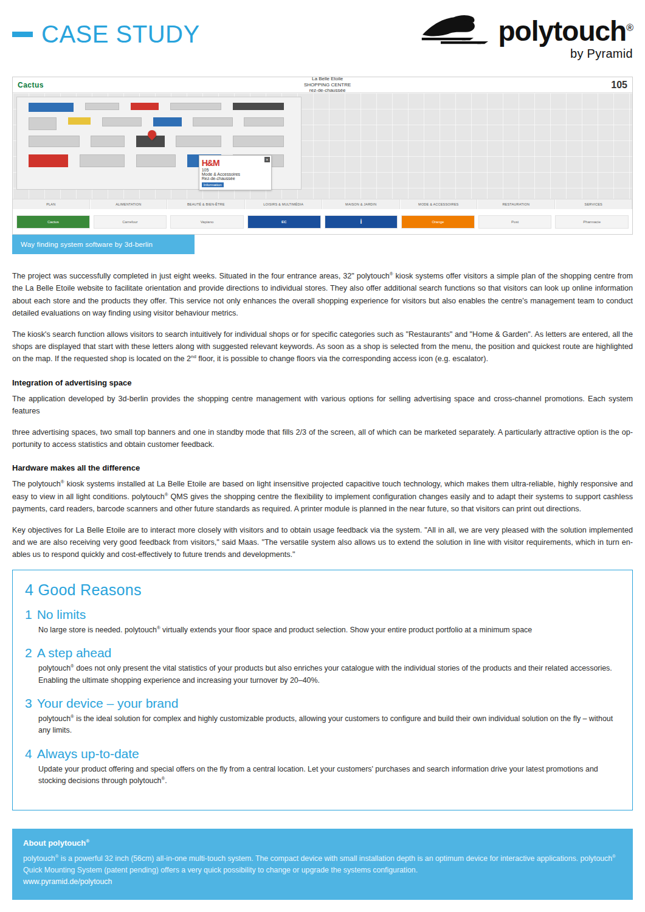Case Study
polytouch®
by Pyramid
Cactus La Belle Etoile
SHOPPING CENTRE
rez-de-chaussée 105
×
H&M
105
Mode & Accessoires
Rez-de-chaussée
Information
Plan Alimentation Beauté & Bien-être Loisirs & Multimédia Maison & Jardin Mode & Accessoires Restauration Services
Cactus Carrefour Vapiano EC i Orange Post Pharmacie
Way finding system software by 3d-berlin
The project was successfully completed in just eight weeks. Situated in the four entrance areas, 32" polytouch® kiosk systems offer visitors a simple plan of the shopping centre from the La Belle Etoile website to facilitate orientation and provide directions to individual stores. They also offer additional search functions so that visitors can look up online information about each store and the products they offer. This service not only enhances the overall shopping experience for visitors but also enables the centre's management team to conduct detailed evaluations on way finding using visitor behaviour metrics.
The kiosk's search function allows visitors to search intuitively for individual shops or for specific categories such as "Restaurants" and "Home & Garden". As letters are entered, all the shops are displayed that start with these letters along with suggested relevant keywords. As soon as a shop is selected from the menu, the position and quickest route are highlighted on the map. If the requested shop is located on the 2nd floor, it is possible to change floors via the corresponding access icon (e.g. escalator).
Integration of advertising space
The application developed by 3d-berlin provides the shopping centre management with various options for selling advertising space and cross-channel promotions. Each system features
three advertising spaces, two small top banners and one in standby mode that fills 2/3 of the screen, all of which can be marketed separately. A particularly attractive option is the opportunity to access statistics and obtain customer feedback.
Hardware makes all the difference
The polytouch® kiosk systems installed at La Belle Etoile are based on light insensitive projected capacitive touch technology, which makes them ultra-reliable, highly responsive and easy to view in all light conditions. polytouch® QMS gives the shopping centre the flexibility to implement configuration changes easily and to adapt their systems to support cashless payments, card readers, barcode scanners and other future standards as required. A printer module is planned in the near future, so that visitors can print out directions.
Key objectives for La Belle Etoile are to interact more closely with visitors and to obtain usage feedback via the system. "All in all, we are very pleased with the solution implemented and we are also receiving very good feedback from visitors," said Maas. "The versatile system also allows us to extend the solution in line with visitor requirements, which in turn enables us to respond quickly and cost-effectively to future trends and developments."
4 Good Reasons
1 No limits
No large store is needed. polytouch® virtually extends your floor space and product selection. Show your entire product portfolio at a minimum space
2 A step ahead
polytouch® does not only present the vital statistics of your products but also enriches your catalogue with the individual stories of the products and their related accessories. Enabling the ultimate shopping experience and increasing your turnover by 20–40%.
3 Your device – your brand
polytouch® is the ideal solution for complex and highly customizable products, allowing your customers to configure and build their own individual solution on the fly – without any limits.
4 Always up-to-date
Update your product offering and special offers on the fly from a central location. Let your customers' purchases and search information drive your latest promotions and stocking decisions through polytouch®.
About polytouch®
polytouch® is a powerful 32 inch (56cm) all-in-one multi-touch system. The compact device with small installation depth is an optimum device for interactive applications. polytouch® Quick Mounting System (patent pending) offers a very quick possibility to change or upgrade the systems configuration.
www.pyramid.de/polytouch